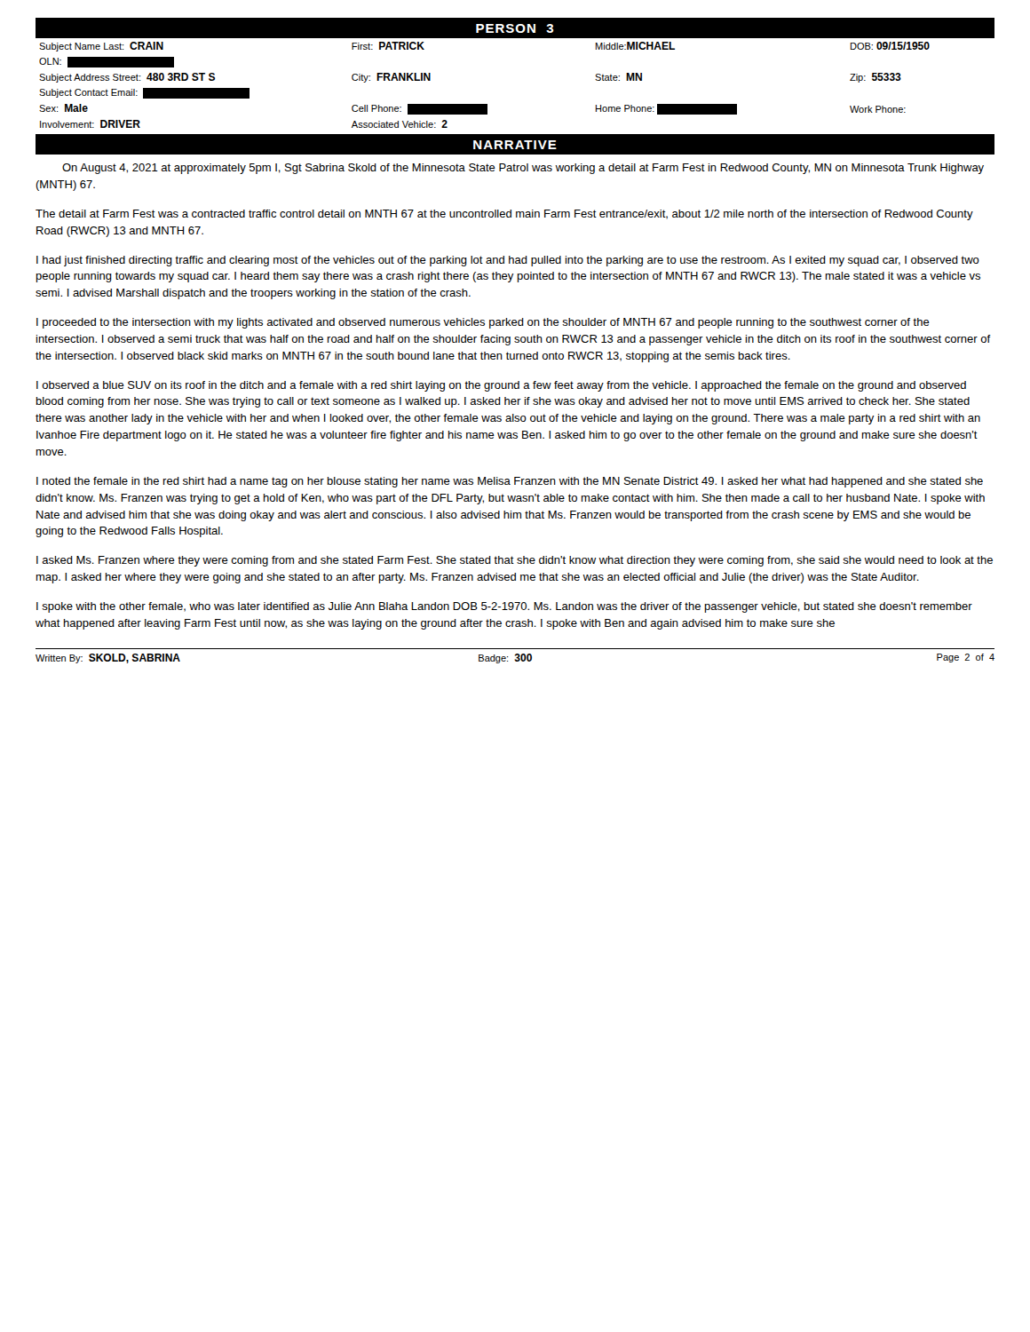PERSON 3
| Subject Name Last: CRAIN | First: PATRICK | Middle: MICHAEL | DOB: 09/15/1950 |
| OLN: |
| Subject Address Street: 480 3RD ST S | City: FRANKLIN | State: MN | Zip: 55333 |
| Subject Contact Email: |
| Sex: Male | Cell Phone: | Home Phone: | Work Phone: |
| Involvement: DRIVER | Associated Vehicle: 2 | | |
NARRATIVE
On August 4, 2021 at approximately 5pm I, Sgt Sabrina Skold of the Minnesota State Patrol was working a detail at Farm Fest in Redwood County, MN on Minnesota Trunk Highway (MNTH) 67.
The detail at Farm Fest was a contracted traffic control detail on MNTH 67 at the uncontrolled main Farm Fest entrance/exit, about 1/2 mile north of the intersection of Redwood County Road (RWCR) 13 and MNTH 67.
I had just finished directing traffic and clearing most of the vehicles out of the parking lot and had pulled into the parking are to use the restroom. As I exited my squad car, I observed two people running towards my squad car. I heard them say there was a crash right there (as they pointed to the intersection of MNTH 67 and RWCR 13). The male stated it was a vehicle vs semi. I advised Marshall dispatch and the troopers working in the station of the crash.
I proceeded to the intersection with my lights activated and observed numerous vehicles parked on the shoulder of MNTH 67 and people running to the southwest corner of the intersection. I observed a semi truck that was half on the road and half on the shoulder facing south on RWCR 13 and a passenger vehicle in the ditch on its roof in the southwest corner of the intersection. I observed black skid marks on MNTH 67 in the south bound lane that then turned onto RWCR 13, stopping at the semis back tires.
I observed a blue SUV on its roof in the ditch and a female with a red shirt laying on the ground a few feet away from the vehicle. I approached the female on the ground and observed blood coming from her nose. She was trying to call or text someone as I walked up. I asked her if she was okay and advised her not to move until EMS arrived to check her. She stated there was another lady in the vehicle with her and when I looked over, the other female was also out of the vehicle and laying on the ground. There was a male party in a red shirt with an Ivanhoe Fire department logo on it. He stated he was a volunteer fire fighter and his name was Ben. I asked him to go over to the other female on the ground and make sure she doesn't move.
I noted the female in the red shirt had a name tag on her blouse stating her name was Melisa Franzen with the MN Senate District 49. I asked her what had happened and she stated she didn't know. Ms. Franzen was trying to get a hold of Ken, who was part of the DFL Party, but wasn't able to make contact with him. She then made a call to her husband Nate. I spoke with Nate and advised him that she was doing okay and was alert and conscious. I also advised him that Ms. Franzen would be transported from the crash scene by EMS and she would be going to the Redwood Falls Hospital.
I asked Ms. Franzen where they were coming from and she stated Farm Fest. She stated that she didn't know what direction they were coming from, she said she would need to look at the map. I asked her where they were going and she stated to an after party. Ms. Franzen advised me that she was an elected official and Julie (the driver) was the State Auditor.
I spoke with the other female, who was later identified as Julie Ann Blaha Landon DOB 5-2-1970. Ms. Landon was the driver of the passenger vehicle, but stated she doesn't remember what happened after leaving Farm Fest until now, as she was laying on the ground after the crash. I spoke with Ben and again advised him to make sure she
Written By: SKOLD, SABRINA
Badge: 300
Page 2 of 4